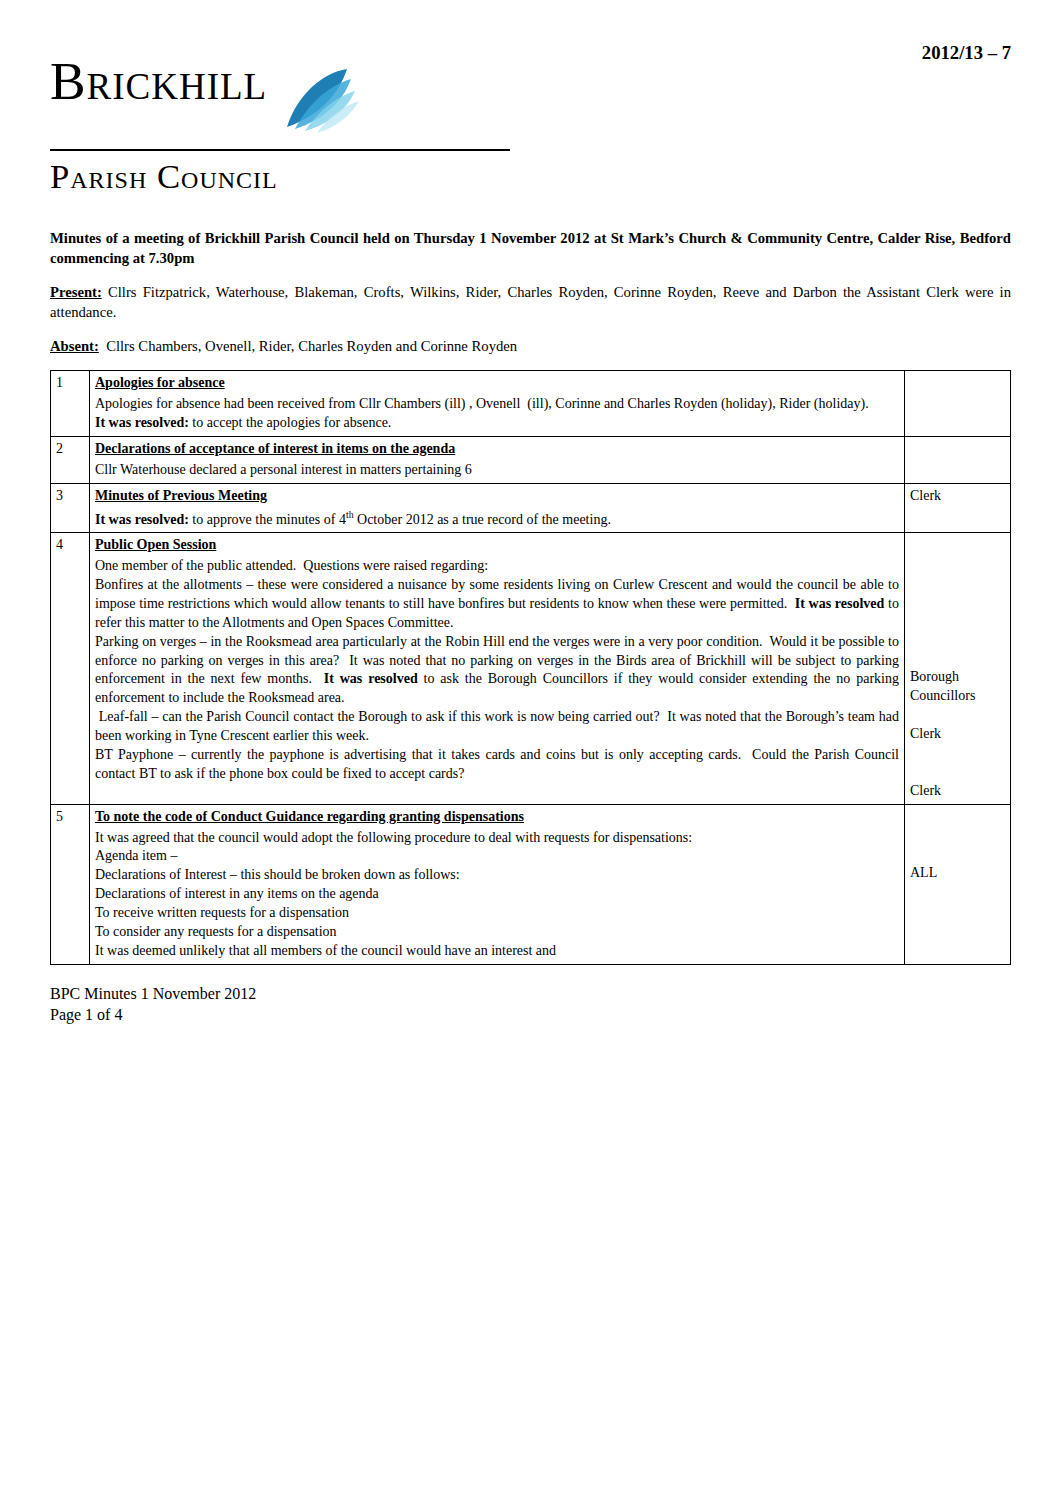2012/13 – 7
Brickhill
Parish Council
Minutes of a meeting of Brickhill Parish Council held on Thursday 1 November 2012 at St Mark’s Church & Community Centre, Calder Rise, Bedford commencing at 7.30pm
Present: Cllrs Fitzpatrick, Waterhouse, Blakeman, Crofts, Wilkins, Rider, Charles Royden, Corinne Royden, Reeve and Darbon the Assistant Clerk were in attendance.
Absent: Cllrs Chambers, Ovenell, Rider, Charles Royden and Corinne Royden
| 1 | Apologies for absence Apologies for absence had been received from Cllr Chambers (ill) , Ovenell (ill), Corinne and Charles Royden (holiday), Rider (holiday). It was resolved: to accept the apologies for absence. | |
| 2 | Declarations of acceptance of interest in items on the agenda Cllr Waterhouse declared a personal interest in matters pertaining 6 | |
| 3 | Minutes of Previous Meeting It was resolved: to approve the minutes of 4 th October 2012 as a true record of the meeting. | Clerk |
| 4 | Public Open Session One member of the public attended. Questions were raised regarding: Bonfires at the allotments – these were considered a nuisance by some residents living on Curlew Crescent and would the council be able to impose time restrictions which would allow tenants to still have bonfires but residents to know when these were permitted. It was resolved to refer this matter to the Allotments and Open Spaces Committee. Parking on verges – in the Rooksmead area particularly at the Robin Hill end the verges were in a very poor condition. Would it be possible to enforce no parking on verges in this area? It was noted that no parking on verges in the Birds area of Brickhill will be subject to parking enforcement in the next few months. It was resolved to ask the Borough Councillors if they would consider extending the no parking enforcement to include the Rooksmead area. Leaf-fall – can the Parish Council contact the Borough to ask if this work is now being carried out? It was noted that the Borough’s team had been working in Tyne Crescent earlier this week. BT Payphone – currently the payphone is advertising that it takes cards and coins but is only accepting cards. Could the Parish Council contact BT to ask if the phone box could be fixed to accept cards? | Borough Councillors Clerk Clerk |
| 5 | To note the code of Conduct Guidance regarding granting dispensations It was agreed that the council would adopt the following procedure to deal with requests for dispensations: Agenda item – Declarations of Interest – this should be broken down as follows: Declarations of interest in any items on the agenda To receive written requests for a dispensation To consider any requests for a dispensation It was deemed unlikely that all members of the council would have an interest and | ALL |
BPC Minutes 1 November 2012
Page 1 of 4